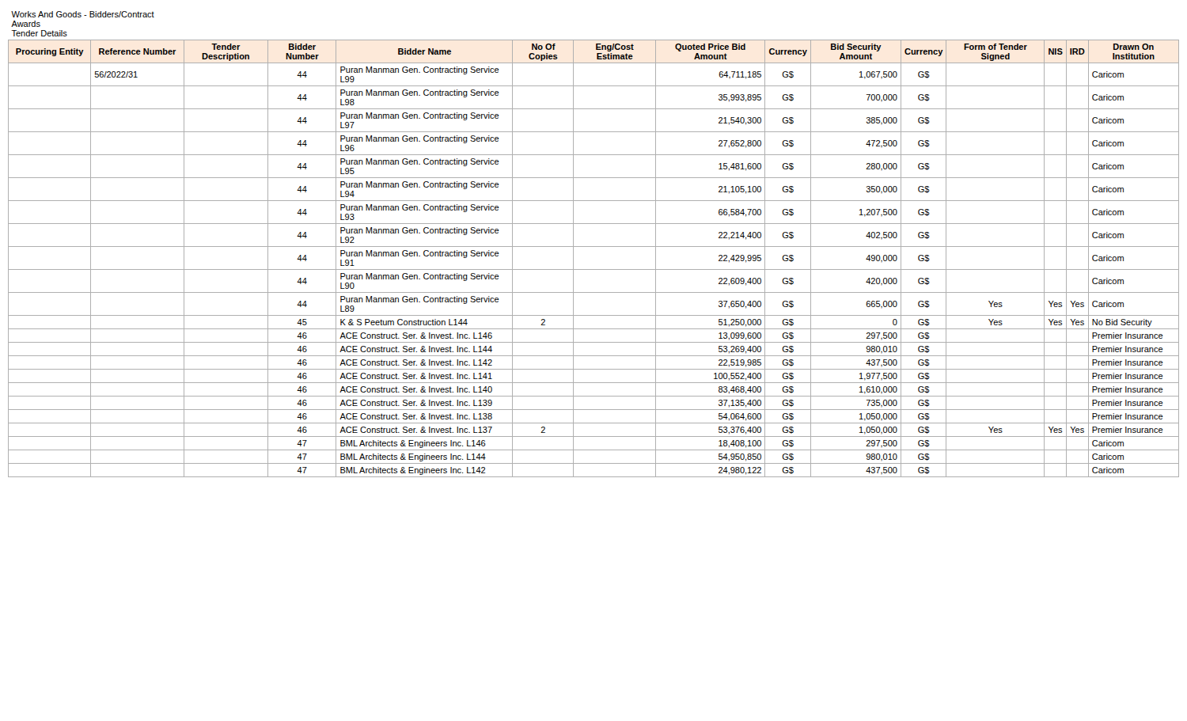| Works And Goods - Bidders/Contract Awards Tender Details | | | | | | | | | | | | |
| --- | --- | --- | --- | --- | --- | --- | --- | --- | --- | --- | --- | --- |
| Procuring Entity | Reference Number | Tender Description | Bidder Number | Bidder Name | No Of Copies | Eng/Cost Estimate | Quoted Price Bid Amount | Currency | Bid Security Amount | Currency | Form of Tender Signed | NIS | IRD | Drawn On Institution |
| | 56/2022/31 | | 44 | Puran Manman Gen. Contracting Service L99 | | | 64,711,185 | G$ | 1,067,500 | G$ | | | | Caricom |
| | | | 44 | Puran Manman Gen. Contracting Service L98 | | | 35,993,895 | G$ | 700,000 | G$ | | | | Caricom |
| | | | 44 | Puran Manman Gen. Contracting Service L97 | | | 21,540,300 | G$ | 385,000 | G$ | | | | Caricom |
| | | | 44 | Puran Manman Gen. Contracting Service L96 | | | 27,652,800 | G$ | 472,500 | G$ | | | | Caricom |
| | | | 44 | Puran Manman Gen. Contracting Service L95 | | | 15,481,600 | G$ | 280,000 | G$ | | | | Caricom |
| | | | 44 | Puran Manman Gen. Contracting Service L94 | | | 21,105,100 | G$ | 350,000 | G$ | | | | Caricom |
| | | | 44 | Puran Manman Gen. Contracting Service L93 | | | 66,584,700 | G$ | 1,207,500 | G$ | | | | Caricom |
| | | | 44 | Puran Manman Gen. Contracting Service L92 | | | 22,214,400 | G$ | 402,500 | G$ | | | | Caricom |
| | | | 44 | Puran Manman Gen. Contracting Service L91 | | | 22,429,995 | G$ | 490,000 | G$ | | | | Caricom |
| | | | 44 | Puran Manman Gen. Contracting Service L90 | | | 22,609,400 | G$ | 420,000 | G$ | | | | Caricom |
| | | | 44 | Puran Manman Gen. Contracting Service L89 | | | 37,650,400 | G$ | 665,000 | G$ | Yes | Yes | Yes | Caricom |
| | | | 45 | K & S Peetum Construction L144 | 2 | | 51,250,000 | G$ | 0 | G$ | Yes | Yes | Yes | No Bid Security |
| | | | 46 | ACE Construct. Ser. & Invest. Inc. L146 | | | 13,099,600 | G$ | 297,500 | G$ | | | | Premier Insurance |
| | | | 46 | ACE Construct. Ser. & Invest. Inc. L144 | | | 53,269,400 | G$ | 980,010 | G$ | | | | Premier Insurance |
| | | | 46 | ACE Construct. Ser. & Invest. Inc. L142 | | | 22,519,985 | G$ | 437,500 | G$ | | | | Premier Insurance |
| | | | 46 | ACE Construct. Ser. & Invest. Inc. L141 | | | 100,552,400 | G$ | 1,977,500 | G$ | | | | Premier Insurance |
| | | | 46 | ACE Construct. Ser. & Invest. Inc. L140 | | | 83,468,400 | G$ | 1,610,000 | G$ | | | | Premier Insurance |
| | | | 46 | ACE Construct. Ser. & Invest. Inc. L139 | | | 37,135,400 | G$ | 735,000 | G$ | | | | Premier Insurance |
| | | | 46 | ACE Construct. Ser. & Invest. Inc. L138 | | | 54,064,600 | G$ | 1,050,000 | G$ | | | | Premier Insurance |
| | | | 46 | ACE Construct. Ser. & Invest. Inc. L137 | 2 | | 53,376,400 | G$ | 1,050,000 | G$ | Yes | Yes | Yes | Premier Insurance |
| | | | 47 | BML Architects & Engineers Inc. L146 | | | 18,408,100 | G$ | 297,500 | G$ | | | | Caricom |
| | | | 47 | BML Architects & Engineers Inc. L144 | | | 54,950,850 | G$ | 980,010 | G$ | | | | Caricom |
| | | | 47 | BML Architects & Engineers Inc. L142 | | | 24,980,122 | G$ | 437,500 | G$ | | | | Caricom |